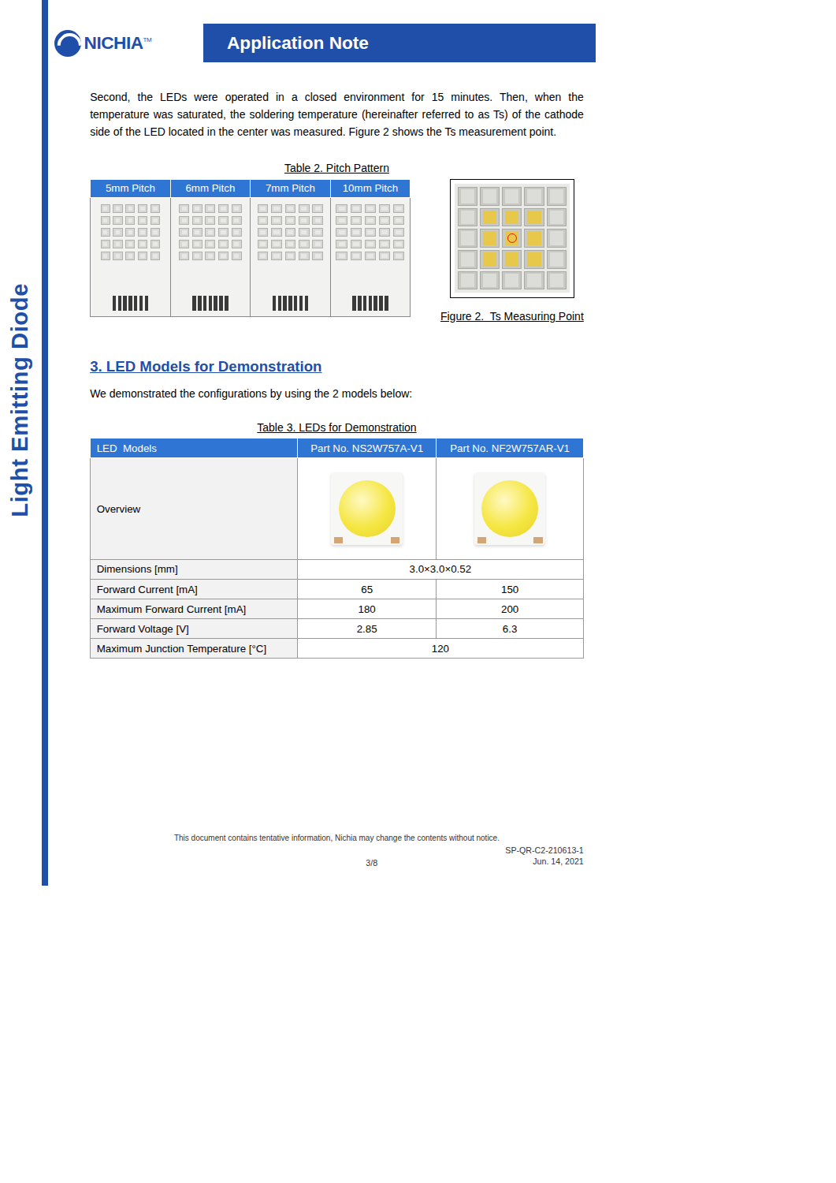Light Emitting Diode
NICHIATM
Application Note
Second, the LEDs were operated in a closed environment for 15 minutes. Then, when the temperature was saturated, the soldering temperature (hereinafter referred to as Ts) of the cathode side of the LED located in the center was measured. Figure 2 shows the Ts measurement point.
Table 2. Pitch Pattern
| 5mm Pitch | 6mm Pitch | 7mm Pitch | 10mm Pitch |
| --- | --- | --- | --- |
Figure 2. Ts Measuring Point
3. LED Models for Demonstration
We demonstrated the configurations by using the 2 models below:
Table 3. LEDs for Demonstration
| LED Models | Part No. NS2W757A-V1 | Part No. NF2W757AR-V1 |
| --- | --- | --- |
| Overview | | |
| Dimensions [mm] | 3.0×3.0×0.52 |
| Forward Current [mA] | 65 | 150 |
| Maximum Forward Current [mA] | 180 | 200 |
| Forward Voltage [V] | 2.85 | 6.3 |
| Maximum Junction Temperature [°C] | 120 |
This document contains tentative information, Nichia may change the contents without notice.
3/8
SP-QR-C2-210613-1
Jun. 14, 2021